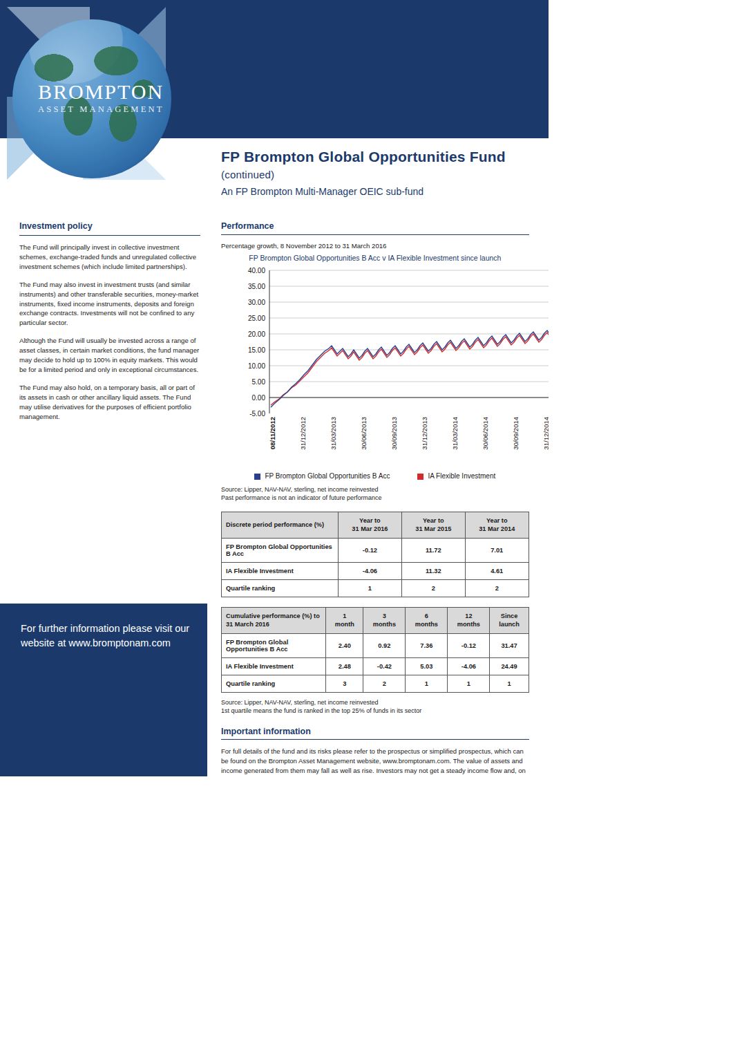BROMPTON
ASSET MANAGEMENT
FP Brompton Global Opportunities Fund (continued)
An FP Brompton Multi-Manager OEIC sub-fund
Investment policy
The Fund will principally invest in collective investment schemes, exchange-traded funds and unregulated collective investment schemes (which include limited partnerships).
The Fund may also invest in investment trusts (and similar instruments) and other transferable securities, money-market instruments, fixed income instruments, deposits and foreign exchange contracts. Investments will not be confined to any particular sector.
Although the Fund will usually be invested across a range of asset classes, in certain market conditions, the fund manager may decide to hold up to 100% in equity markets. This would be for a limited period and only in exceptional circumstances.
The Fund may also hold, on a temporary basis, all or part of its assets in cash or other ancillary liquid assets. The Fund may utilise derivatives for the purposes of efficient portfolio management.
For further information please visit our website at www.bromptonam.com
Performance
Percentage growth, 8 November 2012 to 31 March 2016
FP Brompton Global Opportunities B Acc v IA Flexible Investment since launch
40.00 35.00 30.00 25.00 20.00 15.00 10.00 5.00 0.00 -5.00 08/11/2012 31/12/2012 31/03/2013 30/06/2013 30/09/2013 31/12/2013 31/03/2014 30/06/2014 30/09/2014 31/12/2014 31/03/2015 30/06/2015 30/09/2015 31/12/2015 31/03/2016
FP Brompton Global Opportunities B Acc IA Flexible Investment
Source: Lipper, NAV-NAV, sterling, net income reinvested
Past performance is not an indicator of future performance
| Discrete period performance (%) | Year to 31 Mar 2016 | Year to 31 Mar 2015 | Year to 31 Mar 2014 |
| --- | --- | --- | --- |
| FP Brompton Global Opportunities B Acc | -0.12 | 11.72 | 7.01 |
| IA Flexible Investment | -4.06 | 11.32 | 4.61 |
| Quartile ranking | 1 | 2 | 2 |
| Cumulative performance (%) to 31 March 2016 | 1 month | 3 months | 6 months | 12 months | Since launch |
| --- | --- | --- | --- | --- | --- |
| FP Brompton Global Opportunities B Acc | 2.40 | 0.92 | 7.36 | -0.12 | 31.47 |
| IA Flexible Investment | 2.48 | -0.42 | 5.03 | -4.06 | 24.49 |
| Quartile ranking | 3 | 2 | 1 | 1 | 1 |
Source: Lipper, NAV-NAV, sterling, net income reinvested
1st quartile means the fund is ranked in the top 25% of funds in its sector
Important information
For full details of the fund and its risks please refer to the prospectus or simplified prospectus, which can be found on the Brompton Asset Management website, www.bromptonam.com. The value of assets and income generated from them may fall as well as rise. Investors may not get a steady income flow and, on disposal, may not receive all their capital back. Past performance is not an indicator of future performance.
Brompton is not authorised to give investment advice. Please obtain professional advice before making an investment decision.
Issued by Brompton Asset Management LLP, which is a limited liability partnership registered in England and Wales under registered number OC349309 and is authorised and regulated by the Financial Conduct Authority. Registered office: 1 Knightsbridge Green, London, SW1X 7QA. Fund Partners Limited (formerly IFDS Managers Limited) is the authorised corporate director (ACD) of the FP Brompton Multi-Manager Fund range and is authorised and regulated by the Financial Conduct Authority. Registered office: Cedar House, 3 Cedar Park, Cobham Road, Wimborne, Dorset BH21 7SB.